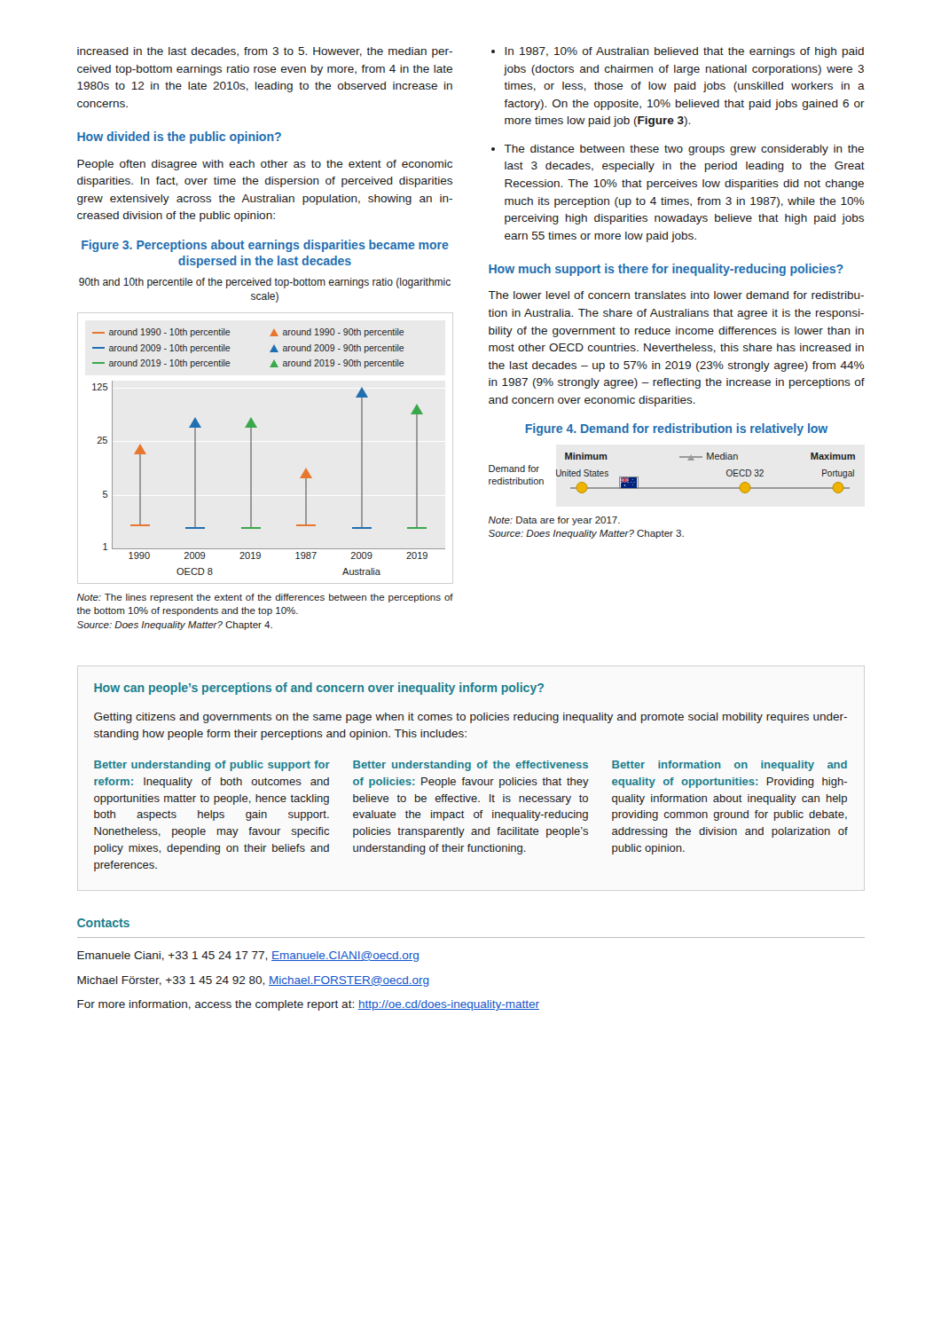increased in the last decades, from 3 to 5. However, the median perceived top-bottom earnings ratio rose even by more, from 4 in the late 1980s to 12 in the late 2010s, leading to the observed increase in concerns.
How divided is the public opinion?
People often disagree with each other as to the extent of economic disparities. In fact, over time the dispersion of perceived disparities grew extensively across the Australian population, showing an increased division of the public opinion:
Figure 3. Perceptions about earnings disparities became more dispersed in the last decades
90th and 10th percentile of the perceived top-bottom earnings ratio (logarithmic scale)
around 1990 - 10th percentile around 1990 - 90th percentile around 2009 - 10th percentile around 2009 - 90th percentile around 2019 - 10th percentile around 2019 - 90th percentile
125 25 5 1
1990
2009
2019
1987
2009
2019
OECD 8
Australia
Note: The lines represent the extent of the differences between the perceptions of the bottom 10% of respondents and the top 10%.
Source: Does Inequality Matter? Chapter 4.
In 1987, 10% of Australian believed that the earnings of high paid jobs (doctors and chairmen of large national corporations) were 3 times, or less, those of low paid jobs (unskilled workers in a factory). On the opposite, 10% believed that paid jobs gained 6 or more times low paid job (Figure 3).
The distance between these two groups grew considerably in the last 3 decades, especially in the period leading to the Great Recession. The 10% that perceives low disparities did not change much its perception (up to 4 times, from 3 in 1987), while the 10% perceiving high disparities nowadays believe that high paid jobs earn 55 times or more low paid jobs.
How much support is there for inequality-reducing policies?
The lower level of concern translates into lower demand for redistribution in Australia. The share of Australians that agree it is the responsibility of the government to reduce income differences is lower than in most other OECD countries. Nevertheless, this share has increased in the last decades – up to 57% in 2019 (23% strongly agree) from 44% in 1987 (9% strongly agree) – reflecting the increase in perceptions of and concern over economic disparities.
Figure 4. Demand for redistribution is relatively low
Demand for redistribution
Minimum Median Maximum
United States
OECD 32
Portugal
Note: Data are for year 2017.
Source: Does Inequality Matter? Chapter 3.
How can people’s perceptions of and concern over inequality inform policy?
Getting citizens and governments on the same page when it comes to policies reducing inequality and promote social mobility requires understanding how people form their perceptions and opinion. This includes:
Better understanding of public support for reform: Inequality of both outcomes and opportunities matter to people, hence tackling both aspects helps gain support. Nonetheless, people may favour specific policy mixes, depending on their beliefs and preferences.
Better understanding of the effectiveness of policies: People favour policies that they believe to be effective. It is necessary to evaluate the impact of inequality-reducing policies transparently and facilitate people’s understanding of their functioning.
Better information on inequality and equality of opportunities: Providing high-quality information about inequality can help providing common ground for public debate, addressing the division and polarization of public opinion.
Contacts
Emanuele Ciani, +33 1 45 24 17 77, Emanuele.CIANI@oecd.org
Michael Förster, +33 1 45 24 92 80, Michael.FORSTER@oecd.org
For more information, access the complete report at: http://oe.cd/does-inequality-matter